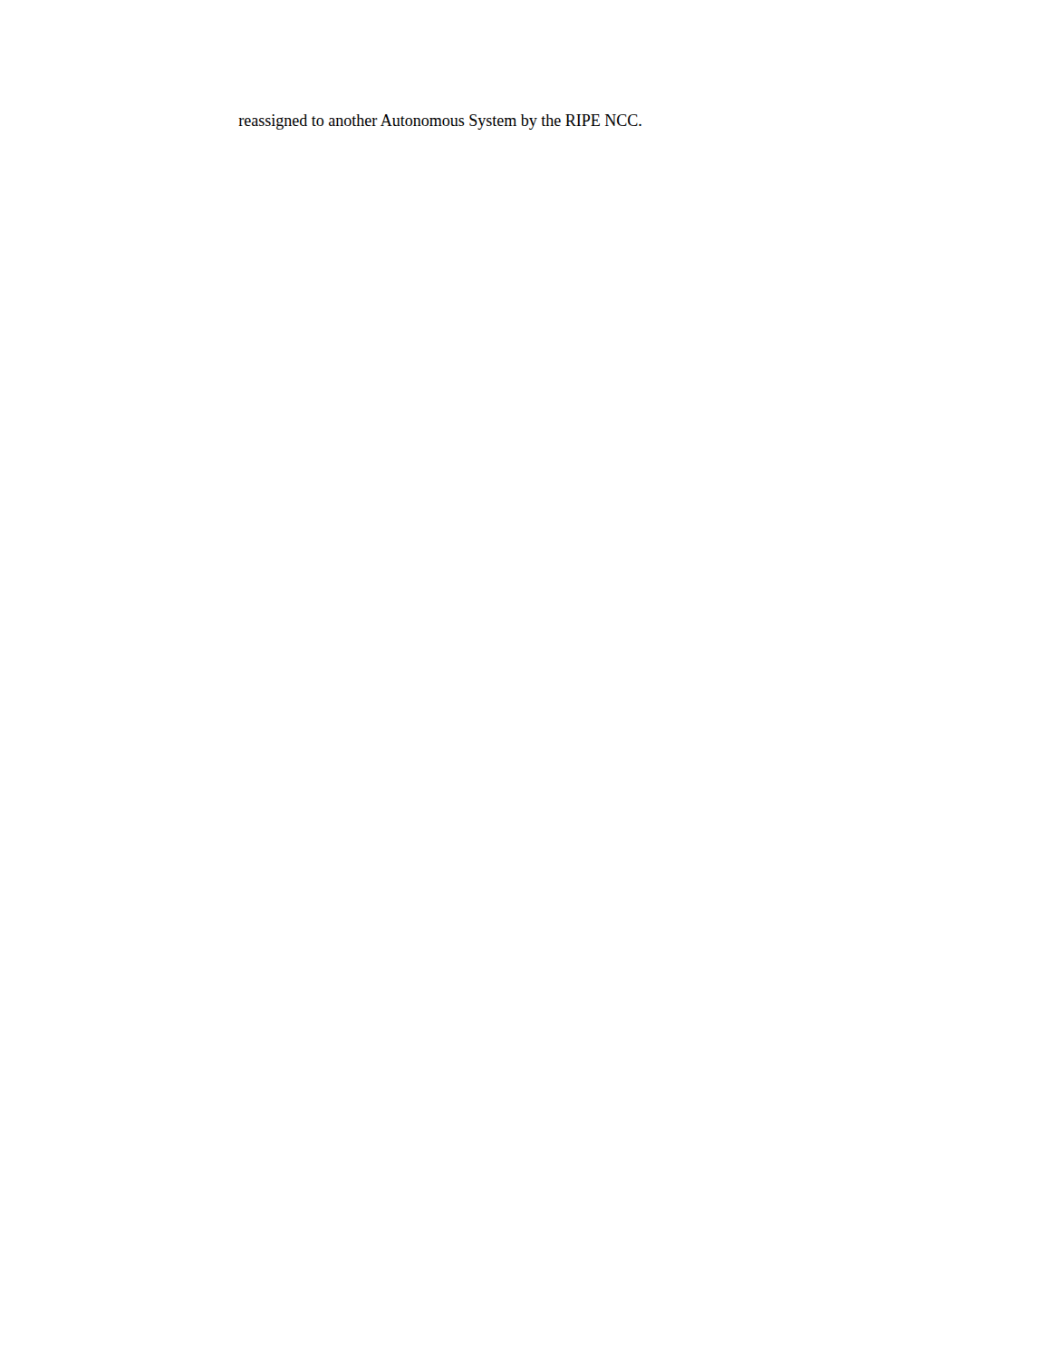reassigned to another Autonomous System by the RIPE NCC.